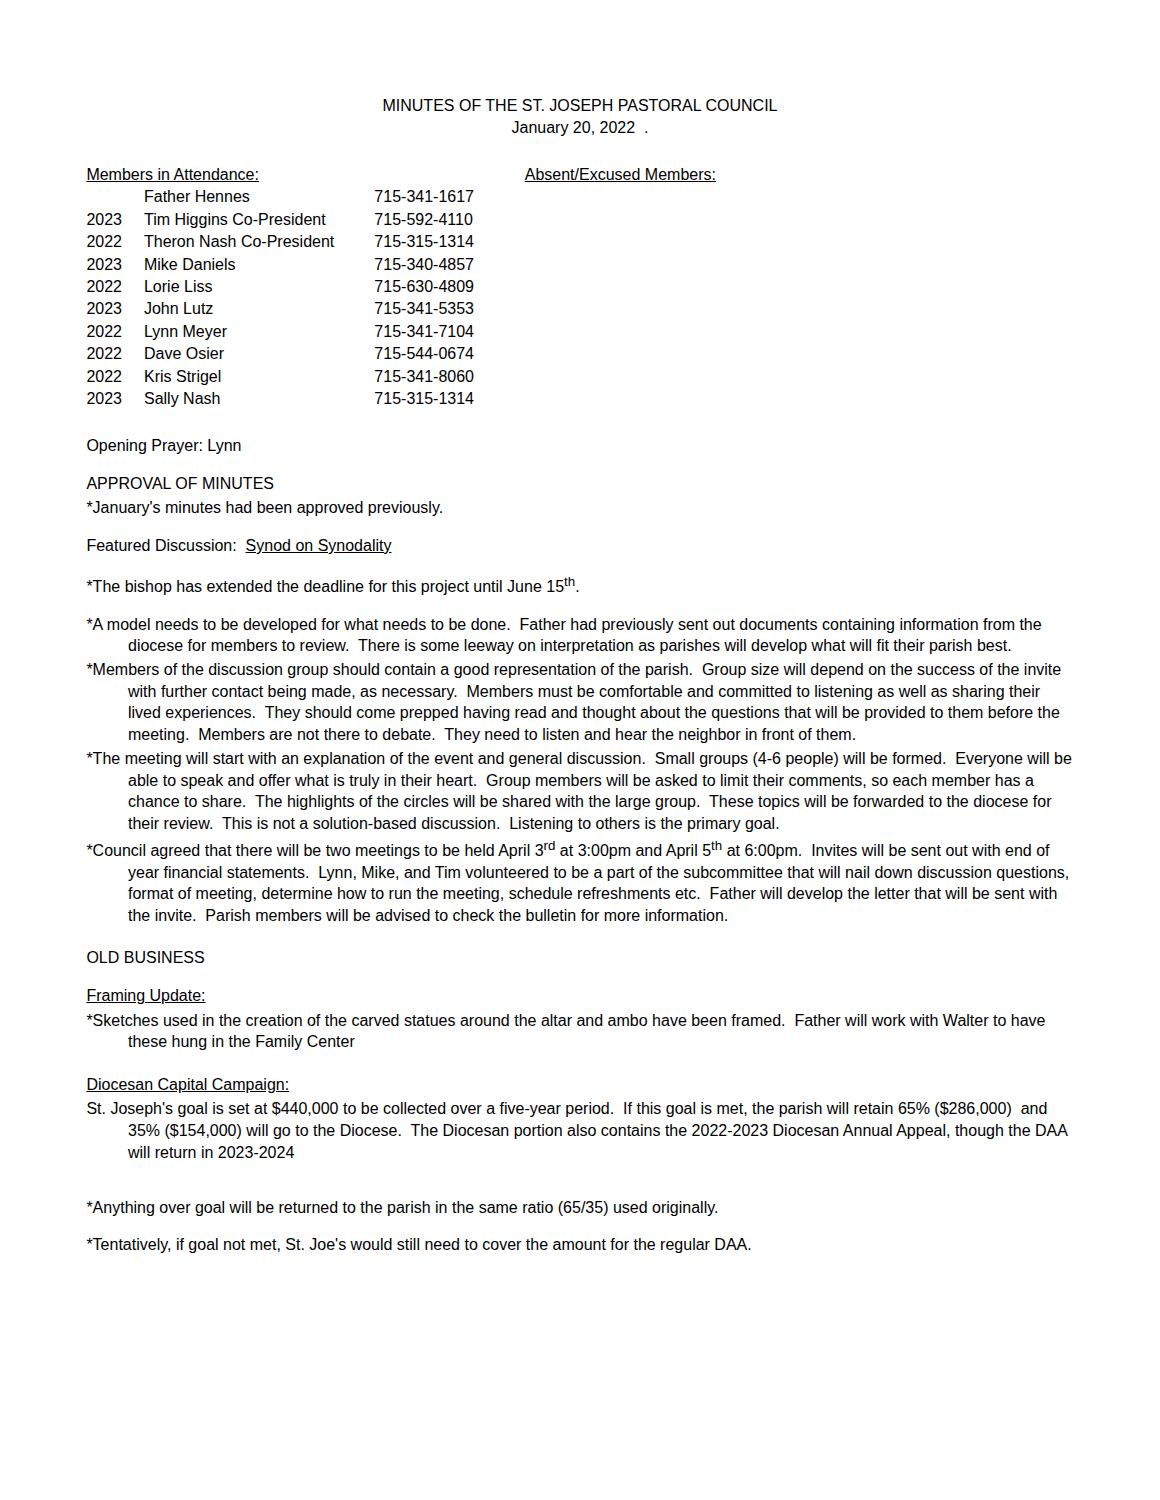MINUTES OF THE ST. JOSEPH PASTORAL COUNCIL
January 20, 2022 .
Members in Attendance:
Absent/Excused Members:
Father Hennes
715-341-1617
2023
Tim Higgins Co-President
715-592-4110
2022
Theron Nash Co-President
715-315-1314
2023
Mike Daniels
715-340-4857
2022
Lorie Liss
715-630-4809
2023
John Lutz
715-341-5353
2022
Lynn Meyer
715-341-7104
2022
Dave Osier
715-544-0674
2022
Kris Strigel
715-341-8060
2023
Sally Nash
715-315-1314
Opening Prayer: Lynn
APPROVAL OF MINUTES
*January's minutes had been approved previously.
Featured Discussion: Synod on Synodality
*The bishop has extended the deadline for this project until June 15th.
*A model needs to be developed for what needs to be done. Father had previously sent out documents containing information from the diocese for members to review. There is some leeway on interpretation as parishes will develop what will fit their parish best.
*Members of the discussion group should contain a good representation of the parish. Group size will depend on the success of the invite with further contact being made, as necessary. Members must be comfortable and committed to listening as well as sharing their lived experiences. They should come prepped having read and thought about the questions that will be provided to them before the meeting. Members are not there to debate. They need to listen and hear the neighbor in front of them.
*The meeting will start with an explanation of the event and general discussion. Small groups (4-6 people) will be formed. Everyone will be able to speak and offer what is truly in their heart. Group members will be asked to limit their comments, so each member has a chance to share. The highlights of the circles will be shared with the large group. These topics will be forwarded to the diocese for their review. This is not a solution-based discussion. Listening to others is the primary goal.
*Council agreed that there will be two meetings to be held April 3rd at 3:00pm and April 5th at 6:00pm. Invites will be sent out with end of year financial statements. Lynn, Mike, and Tim volunteered to be a part of the subcommittee that will nail down discussion questions, format of meeting, determine how to run the meeting, schedule refreshments etc. Father will develop the letter that will be sent with the invite. Parish members will be advised to check the bulletin for more information.
OLD BUSINESS
Framing Update:
*Sketches used in the creation of the carved statues around the altar and ambo have been framed. Father will work with Walter to have these hung in the Family Center
Diocesan Capital Campaign:
St. Joseph's goal is set at $440,000 to be collected over a five-year period. If this goal is met, the parish will retain 65% ($286,000) and 35% ($154,000) will go to the Diocese. The Diocesan portion also contains the 2022-2023 Diocesan Annual Appeal, though the DAA will return in 2023-2024
*Anything over goal will be returned to the parish in the same ratio (65/35) used originally.
*Tentatively, if goal not met, St. Joe's would still need to cover the amount for the regular DAA.